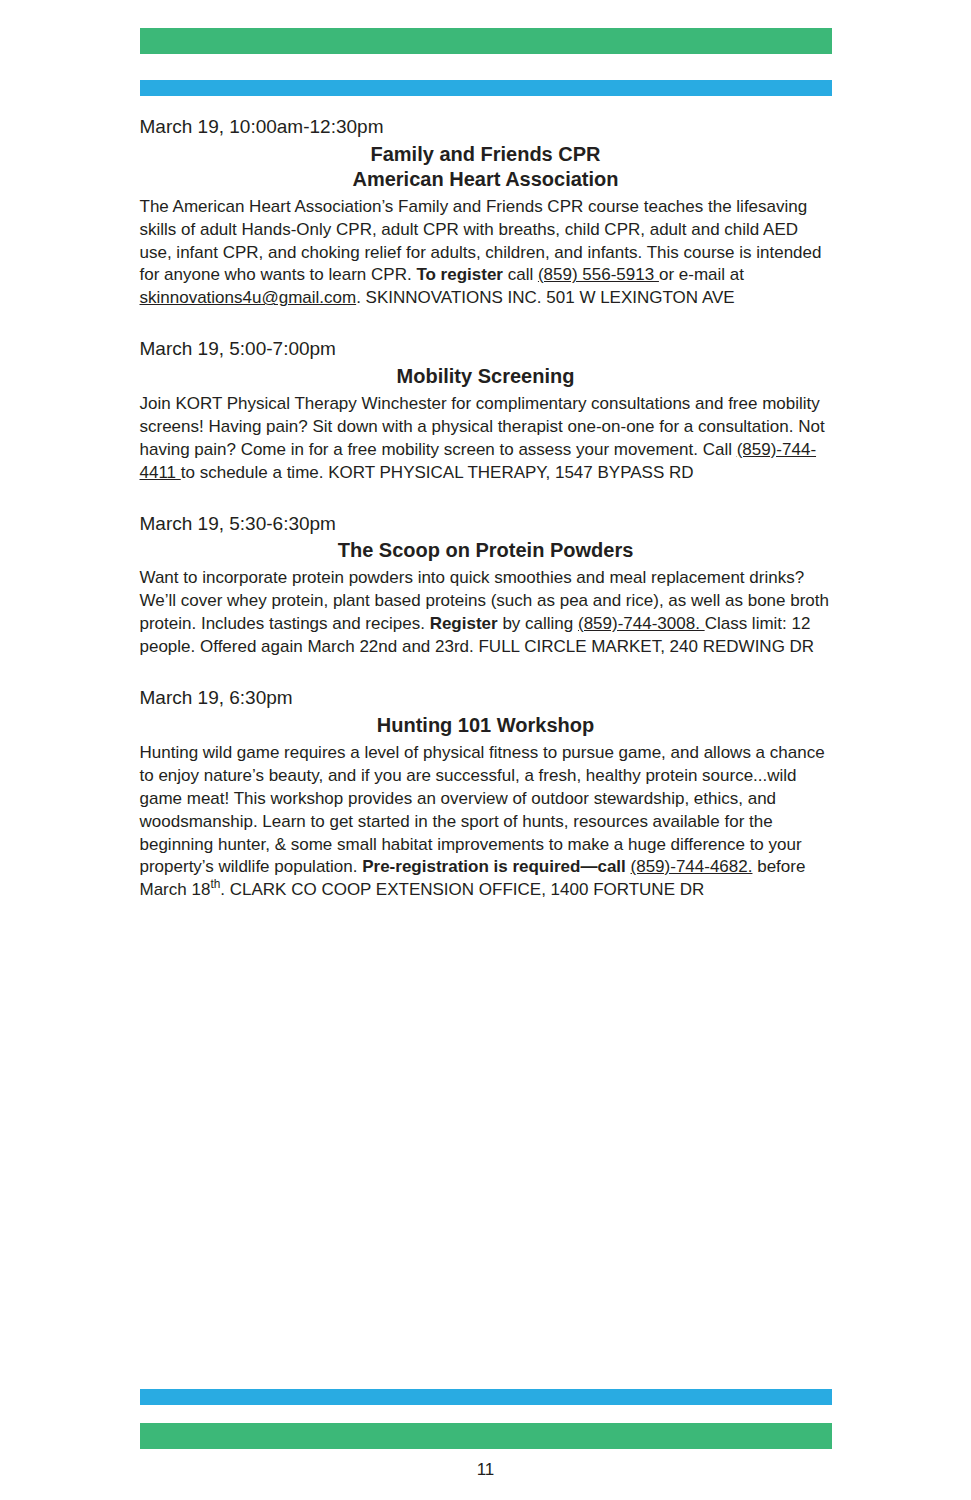March 19, 10:00am-12:30pm
Family and Friends CPRAmerican Heart Association
The American Heart Association’s Family and Friends CPR course teaches the lifesaving skills of adult Hands-Only CPR, adult CPR with breaths, child CPR, adult and child AED use, infant CPR, and choking relief for adults, children, and infants. This course is intended for anyone who wants to learn CPR. To register call (859) 556-5913 or e-mail at skinnovations4u@gmail.com. SKINNOVATIONS INC. 501 W LEXINGTON AVE
March 19, 5:00-7:00pm
Mobility Screening
Join KORT Physical Therapy Winchester for complimentary consultations and free mobility screens! Having pain? Sit down with a physical therapist one-on-one for a consultation. Not having pain? Come in for a free mobility screen to assess your movement. Call (859)-744-4411 to schedule a time. KORT PHYSICAL THERAPY, 1547 BYPASS RD
March 19, 5:30-6:30pm
The Scoop on Protein Powders
Want to incorporate protein powders into quick smoothies and meal replacement drinks? We’ll cover whey protein, plant based proteins (such as pea and rice), as well as bone broth protein. Includes tastings and recipes. Register by calling (859)-744-3008. Class limit: 12 people. Offered again March 22nd and 23rd. FULL CIRCLE MARKET, 240 REDWING DR
March 19, 6:30pm
Hunting 101 Workshop
Hunting wild game requires a level of physical fitness to pursue game, and allows a chance to enjoy nature’s beauty, and if you are successful, a fresh, healthy protein source...wild game meat! This workshop provides an overview of outdoor stewardship, ethics, and woodsmanship. Learn to get started in the sport of hunts, resources available for the beginning hunter, & some small habitat improvements to make a huge difference to your property’s wildlife population. Pre-registration is required—call (859)-744-4682. before March 18th. CLARK CO COOP EXTENSION OFFICE, 1400 FORTUNE DR
11